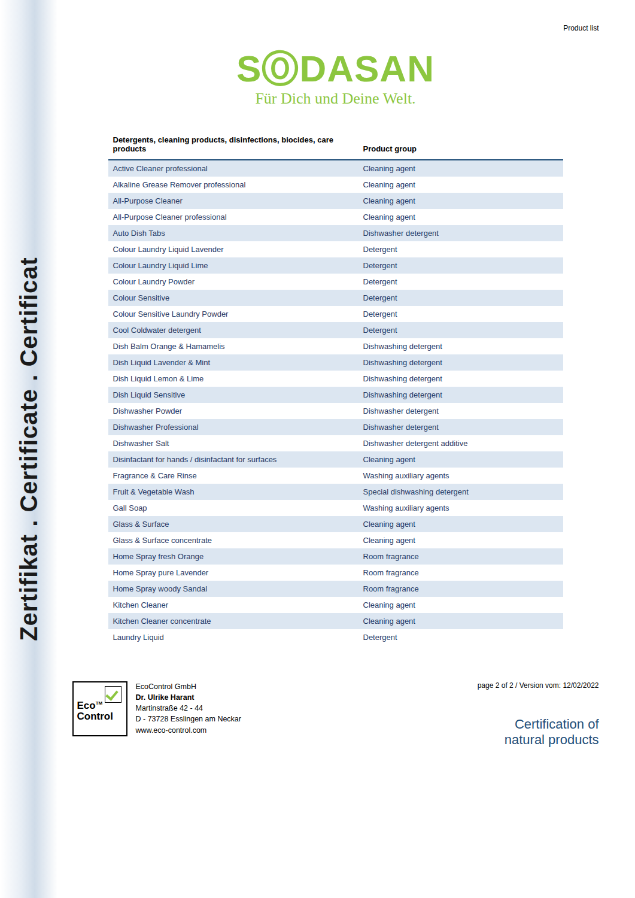Zertifikat . Certificate . Certificat
Product list
SⓄDASAN
Für Dich und Deine Welt.
| Detergents, cleaning products, disinfections, biocides, care products | Product group |
| --- | --- |
| Active Cleaner professional | Cleaning agent |
| Alkaline Grease Remover professional | Cleaning agent |
| All-Purpose Cleaner | Cleaning agent |
| All-Purpose Cleaner professional | Cleaning agent |
| Auto Dish Tabs | Dishwasher detergent |
| Colour Laundry Liquid Lavender | Detergent |
| Colour Laundry Liquid Lime | Detergent |
| Colour Laundry Powder | Detergent |
| Colour Sensitive | Detergent |
| Colour Sensitive Laundry Powder | Detergent |
| Cool Coldwater detergent | Detergent |
| Dish Balm Orange & Hamamelis | Dishwashing detergent |
| Dish Liquid Lavender & Mint | Dishwashing detergent |
| Dish Liquid Lemon & Lime | Dishwashing detergent |
| Dish Liquid Sensitive | Dishwashing detergent |
| Dishwasher Powder | Dishwasher detergent |
| Dishwasher Professional | Dishwasher detergent |
| Dishwasher Salt | Dishwasher detergent additive |
| Disinfactant for hands / disinfactant for surfaces | Cleaning agent |
| Fragrance & Care Rinse | Washing auxiliary agents |
| Fruit & Vegetable Wash | Special dishwashing detergent |
| Gall Soap | Washing auxiliary agents |
| Glass & Surface | Cleaning agent |
| Glass & Surface concentrate | Cleaning agent |
| Home Spray fresh Orange | Room fragrance |
| Home Spray pure Lavender | Room fragrance |
| Home Spray woody Sandal | Room fragrance |
| Kitchen Cleaner | Cleaning agent |
| Kitchen Cleaner concentrate | Cleaning agent |
| Laundry Liquid | Detergent |
EcoTM
Control
EcoControl GmbH
Dr. Ulrike Harant
Martinstraße 42 - 44
D - 73728 Esslingen am Neckar
www.eco-control.com
page 2 of 2 / Version vom: 12/02/2022
Certification of
natural products